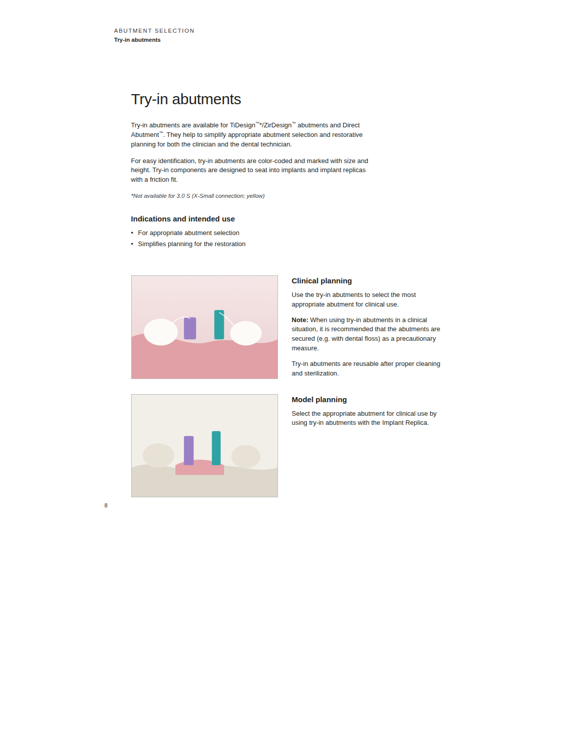Abutment selection
Try-in abutments
Try-in abutments
Try-in abutments are available for TiDesign™*/ZirDesign™ abutments and Direct Abutment™. They help to simplify appropriate abutment selection and restorative planning for both the clinician and the dental technician.
For easy identification, try-in abutments are color-coded and marked with size and height. Try-in components are designed to seat into implants and implant replicas with a friction fit.
*Not available for 3.0 S (X-Small connection; yellow)
Indications and intended use
For appropriate abutment selection
Simplifies planning for the restoration
Clinical planning
Use the try-in abutments to select the most appropriate abutment for clinical use.
Note: When using try-in abutments in a clinical situation, it is recommended that the abutments are secured (e.g. with dental floss) as a precautionary measure.
Try-in abutments are reusable after proper cleaning and sterilization.
Model planning
Select the appropriate abutment for clinical use by using try-in abutments with the Implant Replica.
8